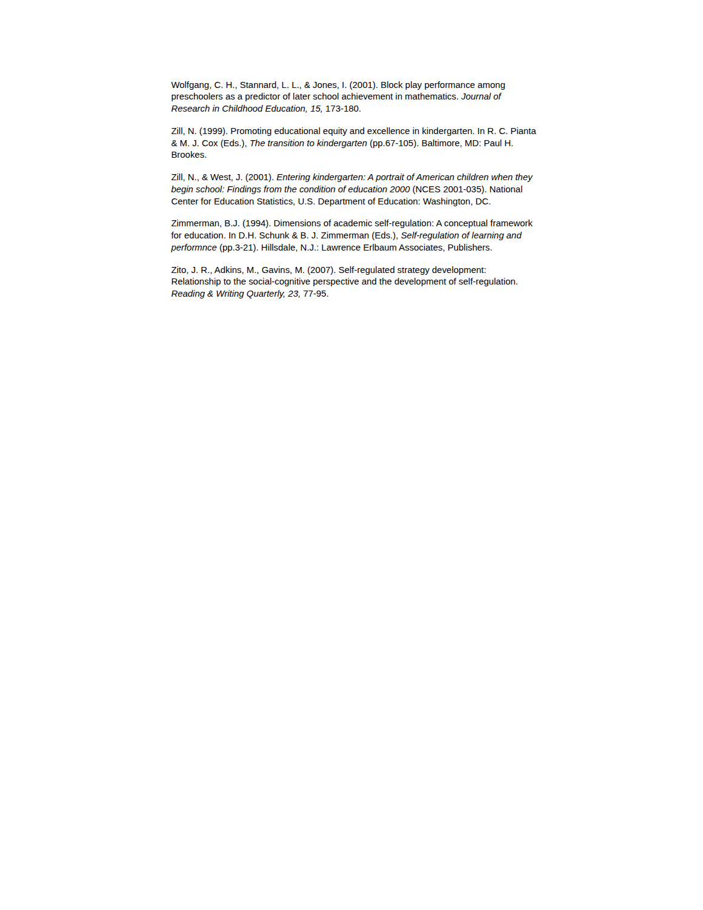Wolfgang, C. H., Stannard, L. L., & Jones, I. (2001). Block play performance among preschoolers as a predictor of later school achievement in mathematics. Journal of Research in Childhood Education, 15, 173-180.
Zill, N. (1999). Promoting educational equity and excellence in kindergarten. In R. C. Pianta & M. J. Cox (Eds.), The transition to kindergarten (pp.67-105). Baltimore, MD: Paul H. Brookes.
Zill, N., & West, J. (2001). Entering kindergarten: A portrait of American children when they begin school: Findings from the condition of education 2000 (NCES 2001-035). National Center for Education Statistics, U.S. Department of Education: Washington, DC.
Zimmerman, B.J. (1994). Dimensions of academic self-regulation: A conceptual framework for education. In D.H. Schunk & B. J. Zimmerman (Eds.), Self-regulation of learning and performnce (pp.3-21). Hillsdale, N.J.: Lawrence Erlbaum Associates, Publishers.
Zito, J. R., Adkins, M., Gavins, M. (2007). Self-regulated strategy development: Relationship to the social-cognitive perspective and the development of self-regulation. Reading & Writing Quarterly, 23, 77-95.